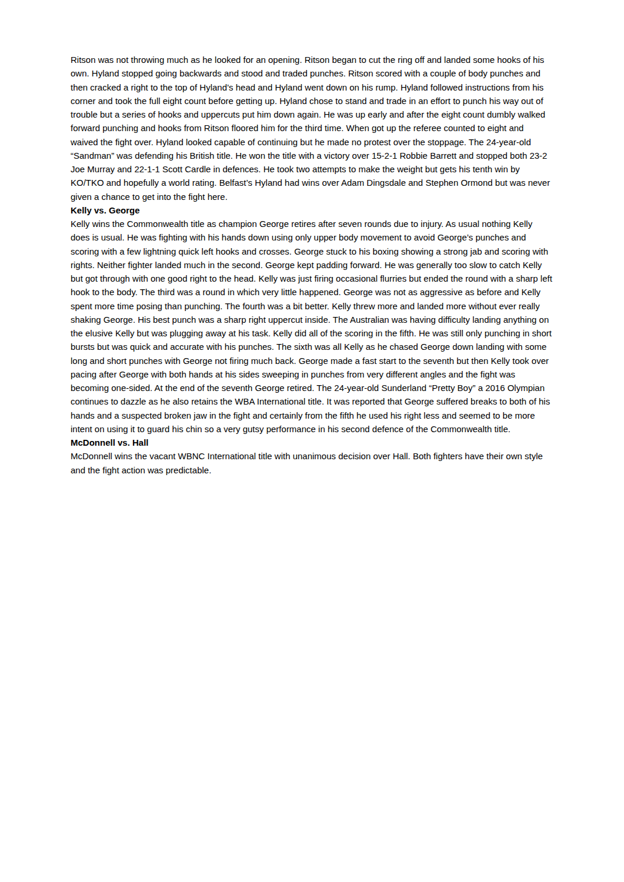Ritson was not throwing much as he looked for an opening. Ritson began to cut the ring off and landed some hooks of his own. Hyland stopped going backwards and stood and traded punches. Ritson scored with a couple of body punches and then cracked a right to the top of Hyland’s head and Hyland went down on his rump. Hyland followed instructions from his corner and took the full eight count before getting up. Hyland chose to stand and trade in an effort to punch his way out of trouble but a series of hooks and uppercuts put him down again. He was up early and after the eight count dumbly walked forward punching and hooks from Ritson floored him for the third time. When got up the referee counted to eight and waived the fight over. Hyland looked capable of continuing but he made no protest over the stoppage. The 24-year-old “Sandman” was defending his British title. He won the title with a victory over 15-2-1 Robbie Barrett and stopped both 23-2 Joe Murray and 22-1-1 Scott Cardle in defences. He took two attempts to make the weight but gets his tenth win by KO/TKO and hopefully a world rating. Belfast’s Hyland had wins over Adam Dingsdale and Stephen Ormond but was never given a chance to get into the fight here.
Kelly vs. George
Kelly wins the Commonwealth title as champion George retires after seven rounds due to injury. As usual nothing Kelly does is usual. He was fighting with his hands down using only upper body movement to avoid George’s punches and scoring with a few lightning quick left hooks and crosses. George stuck to his boxing showing a strong jab and scoring with rights. Neither fighter landed much in the second. George kept padding forward. He was generally too slow to catch Kelly but got through with one good right to the head. Kelly was just firing occasional flurries but ended the round with a sharp left hook to the body. The third was a round in which very little happened. George was not as aggressive as before and Kelly spent more time posing than punching. The fourth was a bit better. Kelly threw more and landed more without ever really shaking George. His best punch was a sharp right uppercut inside. The Australian was having difficulty landing anything on the elusive Kelly but was plugging away at his task. Kelly did all of the scoring in the fifth. He was still only punching in short bursts but was quick and accurate with his punches. The sixth was all Kelly as he chased George down landing with some long and short punches with George not firing much back. George made a fast start to the seventh but then Kelly took over pacing after George with both hands at his sides sweeping in punches from very different angles and the fight was becoming one-sided. At the end of the seventh George retired. The 24-year-old Sunderland “Pretty Boy” a 2016 Olympian continues to dazzle as he also retains the WBA International title. It was reported that George suffered breaks to both of his hands and a suspected broken jaw in the fight and certainly from the fifth he used his right less and seemed to be more intent on using it to guard his chin so a very gutsy performance in his second defence of the Commonwealth title.
McDonnell vs. Hall
McDonnell wins the vacant WBNC International title with unanimous decision over Hall. Both fighters have their own style and the fight action was predictable.